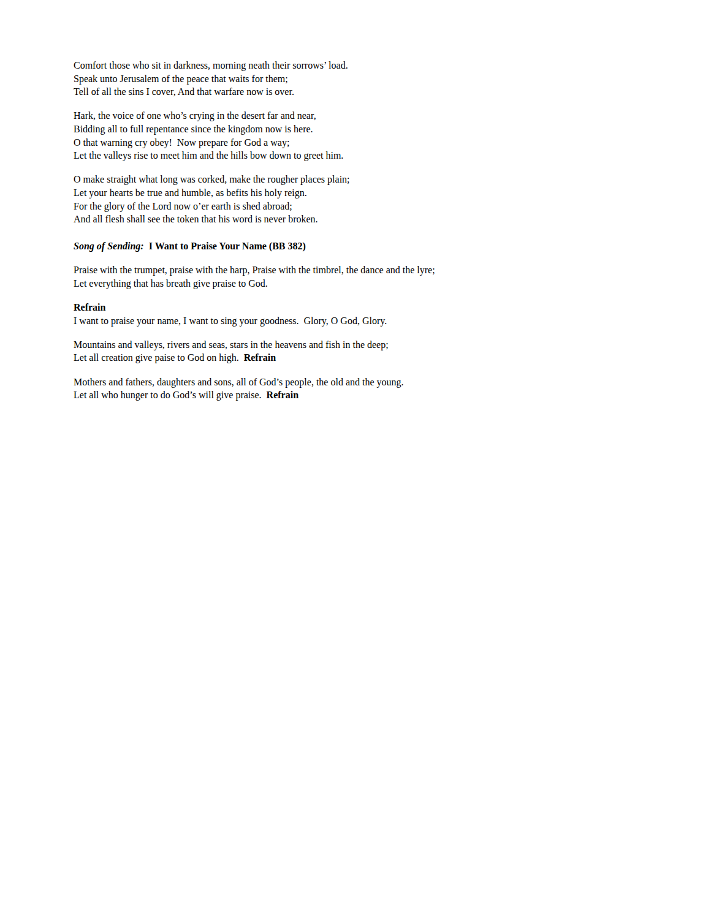Comfort those who sit in darkness, morning neath their sorrows’ load.
Speak unto Jerusalem of the peace that waits for them;
Tell of all the sins I cover, And that warfare now is over.
Hark, the voice of one who’s crying in the desert far and near,
Bidding all to full repentance since the kingdom now is here.
O that warning cry obey! Now prepare for God a way;
Let the valleys rise to meet him and the hills bow down to greet him.
O make straight what long was corked, make the rougher places plain;
Let your hearts be true and humble, as befits his holy reign.
For the glory of the Lord now o’er earth is shed abroad;
And all flesh shall see the token that his word is never broken.
Song of Sending: I Want to Praise Your Name (BB 382)
Praise with the trumpet, praise with the harp, Praise with the timbrel, the dance and the lyre;
Let everything that has breath give praise to God.
Refrain
I want to praise your name, I want to sing your goodness. Glory, O God, Glory.
Mountains and valleys, rivers and seas, stars in the heavens and fish in the deep;
Let all creation give paise to God on high. Refrain
Mothers and fathers, daughters and sons, all of God’s people, the old and the young.
Let all who hunger to do God’s will give praise. Refrain